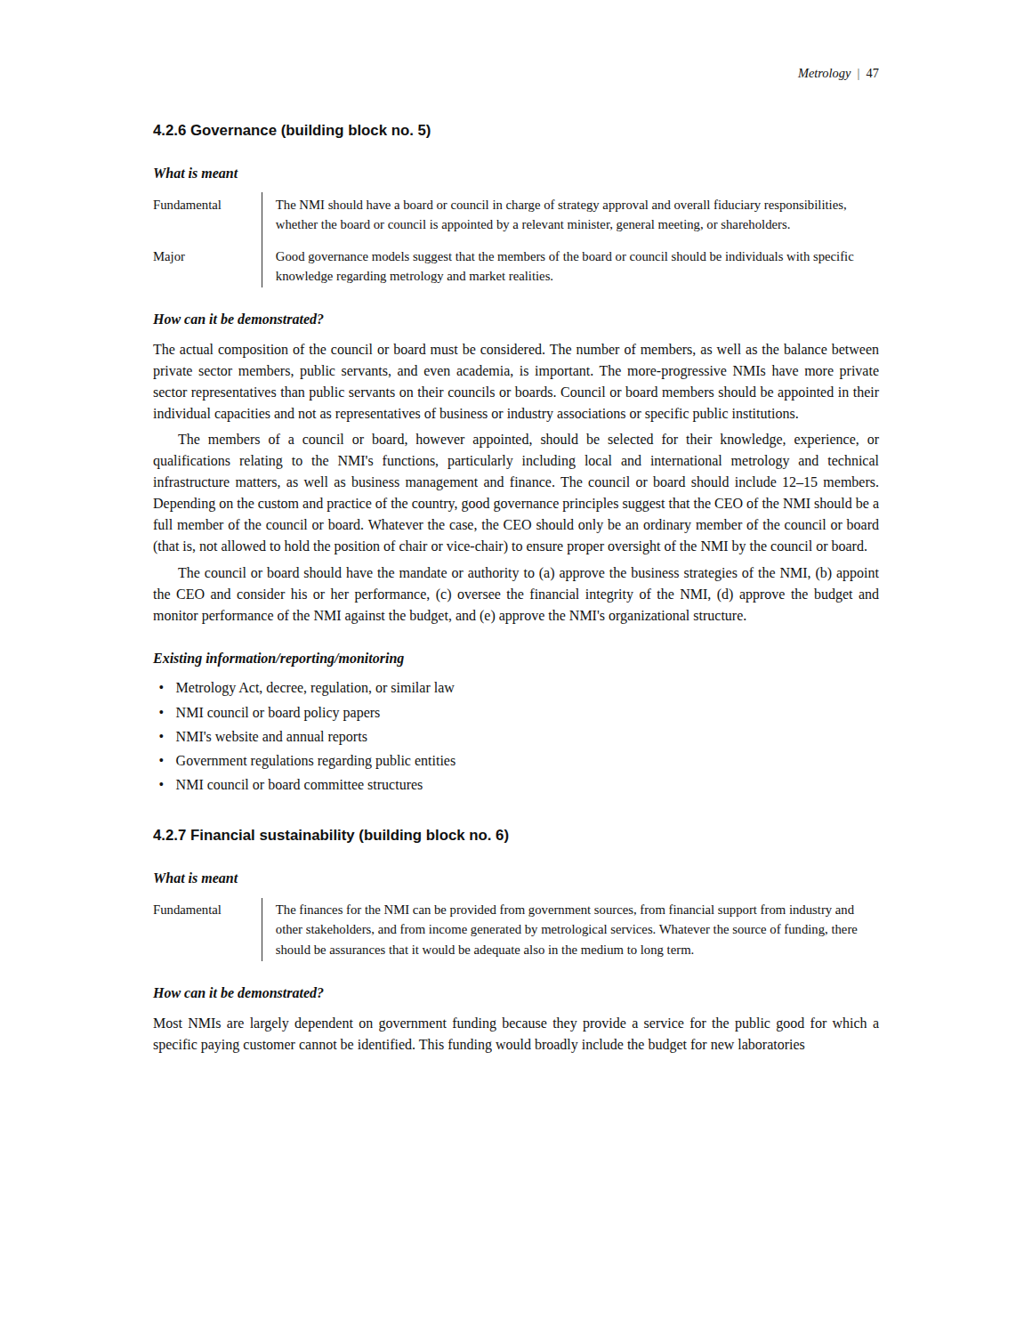Metrology|47
4.2.6 Governance (building block no. 5)
What is meant
| Fundamental | The NMI should have a board or council in charge of strategy approval and overall fiduciary responsibilities, whether the board or council is appointed by a relevant minister, general meeting, or shareholders. |
| Major | Good governance models suggest that the members of the board or council should be individuals with specific knowledge regarding metrology and market realities. |
How can it be demonstrated?
The actual composition of the council or board must be considered. The number of members, as well as the balance between private sector members, public servants, and even academia, is important. The more-progressive NMIs have more private sector representatives than public servants on their councils or boards. Council or board members should be appointed in their individual capacities and not as representatives of business or industry associations or specific public institutions.
The members of a council or board, however appointed, should be selected for their knowledge, experience, or qualifications relating to the NMI's functions, particularly including local and international metrology and technical infrastructure matters, as well as business management and finance. The council or board should include 12–15 members. Depending on the custom and practice of the country, good governance principles suggest that the CEO of the NMI should be a full member of the council or board. Whatever the case, the CEO should only be an ordinary member of the council or board (that is, not allowed to hold the position of chair or vice-chair) to ensure proper oversight of the NMI by the council or board.
The council or board should have the mandate or authority to (a) approve the business strategies of the NMI, (b) appoint the CEO and consider his or her performance, (c) oversee the financial integrity of the NMI, (d) approve the budget and monitor performance of the NMI against the budget, and (e) approve the NMI's organizational structure.
Existing information/reporting/monitoring
Metrology Act, decree, regulation, or similar law
NMI council or board policy papers
NMI's website and annual reports
Government regulations regarding public entities
NMI council or board committee structures
4.2.7 Financial sustainability (building block no. 6)
What is meant
| Fundamental | The finances for the NMI can be provided from government sources, from financial support from industry and other stakeholders, and from income generated by metrological services. Whatever the source of funding, there should be assurances that it would be adequate also in the medium to long term. |
How can it be demonstrated?
Most NMIs are largely dependent on government funding because they provide a service for the public good for which a specific paying customer cannot be identified. This funding would broadly include the budget for new laboratories